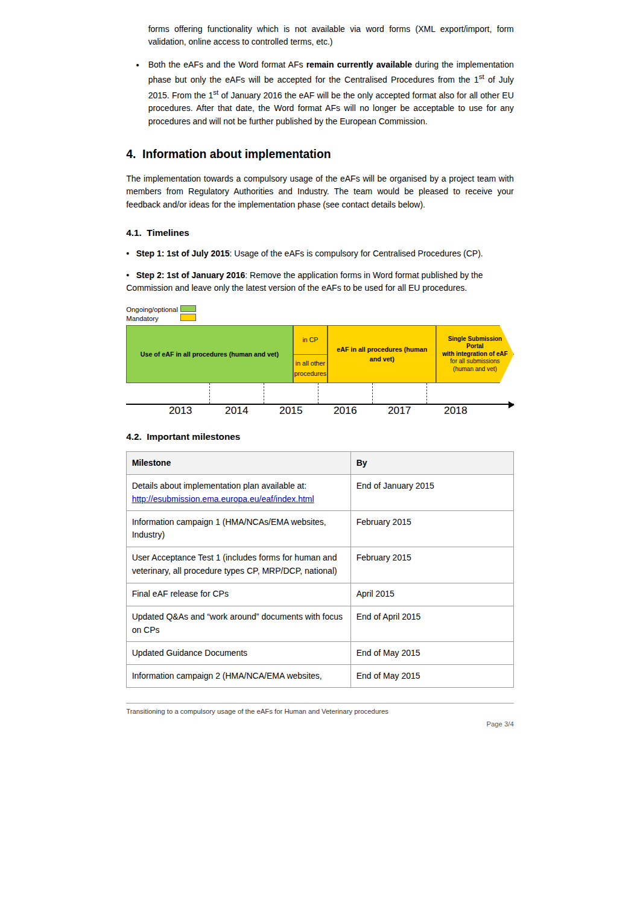forms offering functionality which is not available via word forms (XML export/import, form validation, online access to controlled terms, etc.)
Both the eAFs and the Word format AFs remain currently available during the implementation phase but only the eAFs will be accepted for the Centralised Procedures from the 1st of July 2015. From the 1st of January 2016 the eAF will be the only accepted format also for all other EU procedures. After that date, the Word format AFs will no longer be acceptable to use for any procedures and will not be further published by the European Commission.
4. Information about implementation
The implementation towards a compulsory usage of the eAFs will be organised by a project team with members from Regulatory Authorities and Industry. The team would be pleased to receive your feedback and/or ideas for the implementation phase (see contact details below).
4.1. Timelines
• Step 1: 1st of July 2015: Usage of the eAFs is compulsory for Centralised Procedures (CP).
• Step 2: 1st of January 2016: Remove the application forms in Word format published by the Commission and leave only the latest version of the eAFs to be used for all EU procedures.
| Ongoing/optional | |
| Mandatory | |
Use of eAF in all procedures (human and vet)
in CP
in all other
procedures
eAF in all procedures (human and vet)
Single Submission Portal with integration of eAF for all submissions
(human and vet)
2013 2014 2015 2016 2017 2018
4.2. Important milestones
| Milestone | By |
| --- | --- |
| Details about implementation plan available at: http://esubmission.ema.europa.eu/eaf/index.html | End of January 2015 |
| Information campaign 1 (HMA/NCAs/EMA websites, Industry) | February 2015 |
| User Acceptance Test 1 (includes forms for human and veterinary, all procedure types CP, MRP/DCP, national) | February 2015 |
| Final eAF release for CPs | April 2015 |
| Updated Q&As and “work around” documents with focus on CPs | End of April 2015 |
| Updated Guidance Documents | End of May 2015 |
| Information campaign 2 (HMA/NCA/EMA websites, | End of May 2015 |
Transitioning to a compulsory usage of the eAFs for Human and Veterinary procedures
Page 3/4